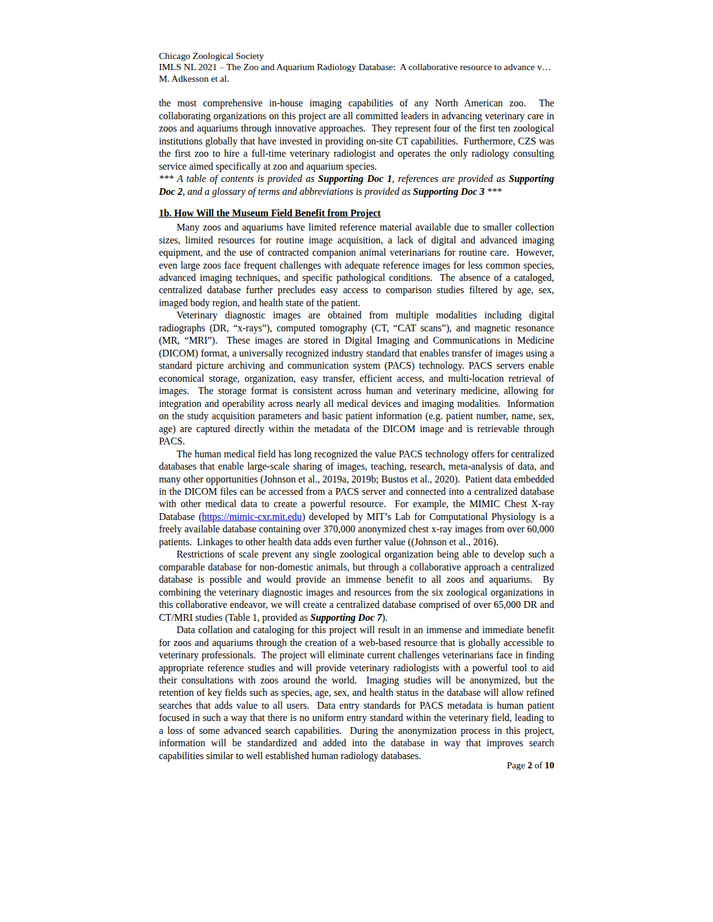Chicago Zoological Society
IMLS NL 2021 – The Zoo and Aquarium Radiology Database: A collaborative resource to advance veterinary care
M. Adkesson et al.
the most comprehensive in-house imaging capabilities of any North American zoo. The collaborating organizations on this project are all committed leaders in advancing veterinary care in zoos and aquariums through innovative approaches. They represent four of the first ten zoological institutions globally that have invested in providing on-site CT capabilities. Furthermore, CZS was the first zoo to hire a full-time veterinary radiologist and operates the only radiology consulting service aimed specifically at zoo and aquarium species.
*** A table of contents is provided as Supporting Doc 1, references are provided as Supporting Doc 2, and a glossary of terms and abbreviations is provided as Supporting Doc 3 ***
1b. How Will the Museum Field Benefit from Project
Many zoos and aquariums have limited reference material available due to smaller collection sizes, limited resources for routine image acquisition, a lack of digital and advanced imaging equipment, and the use of contracted companion animal veterinarians for routine care. However, even large zoos face frequent challenges with adequate reference images for less common species, advanced imaging techniques, and specific pathological conditions. The absence of a cataloged, centralized database further precludes easy access to comparison studies filtered by age, sex, imaged body region, and health state of the patient.
Veterinary diagnostic images are obtained from multiple modalities including digital radiographs (DR, “x-rays”), computed tomography (CT, “CAT scans”), and magnetic resonance (MR, “MRI”). These images are stored in Digital Imaging and Communications in Medicine (DICOM) format, a universally recognized industry standard that enables transfer of images using a standard picture archiving and communication system (PACS) technology. PACS servers enable economical storage, organization, easy transfer, efficient access, and multi-location retrieval of images. The storage format is consistent across human and veterinary medicine, allowing for integration and operability across nearly all medical devices and imaging modalities. Information on the study acquisition parameters and basic patient information (e.g. patient number, name, sex, age) are captured directly within the metadata of the DICOM image and is retrievable through PACS.
The human medical field has long recognized the value PACS technology offers for centralized databases that enable large-scale sharing of images, teaching, research, meta-analysis of data, and many other opportunities (Johnson et al., 2019a, 2019b; Bustos et al., 2020). Patient data embedded in the DICOM files can be accessed from a PACS server and connected into a centralized database with other medical data to create a powerful resource. For example, the MIMIC Chest X-ray Database (https://mimic-cxr.mit.edu) developed by MIT’s Lab for Computational Physiology is a freely available database containing over 370,000 anonymized chest x-ray images from over 60,000 patients. Linkages to other health data adds even further value ((Johnson et al., 2016).
Restrictions of scale prevent any single zoological organization being able to develop such a comparable database for non-domestic animals, but through a collaborative approach a centralized database is possible and would provide an immense benefit to all zoos and aquariums. By combining the veterinary diagnostic images and resources from the six zoological organizations in this collaborative endeavor, we will create a centralized database comprised of over 65,000 DR and CT/MRI studies (Table 1, provided as Supporting Doc 7).
Data collation and cataloging for this project will result in an immense and immediate benefit for zoos and aquariums through the creation of a web-based resource that is globally accessible to veterinary professionals. The project will eliminate current challenges veterinarians face in finding appropriate reference studies and will provide veterinary radiologists with a powerful tool to aid their consultations with zoos around the world. Imaging studies will be anonymized, but the retention of key fields such as species, age, sex, and health status in the database will allow refined searches that adds value to all users. Data entry standards for PACS metadata is human patient focused in such a way that there is no uniform entry standard within the veterinary field, leading to a loss of some advanced search capabilities. During the anonymization process in this project, information will be standardized and added into the database in way that improves search capabilities similar to well established human radiology databases.
Page 2 of 10